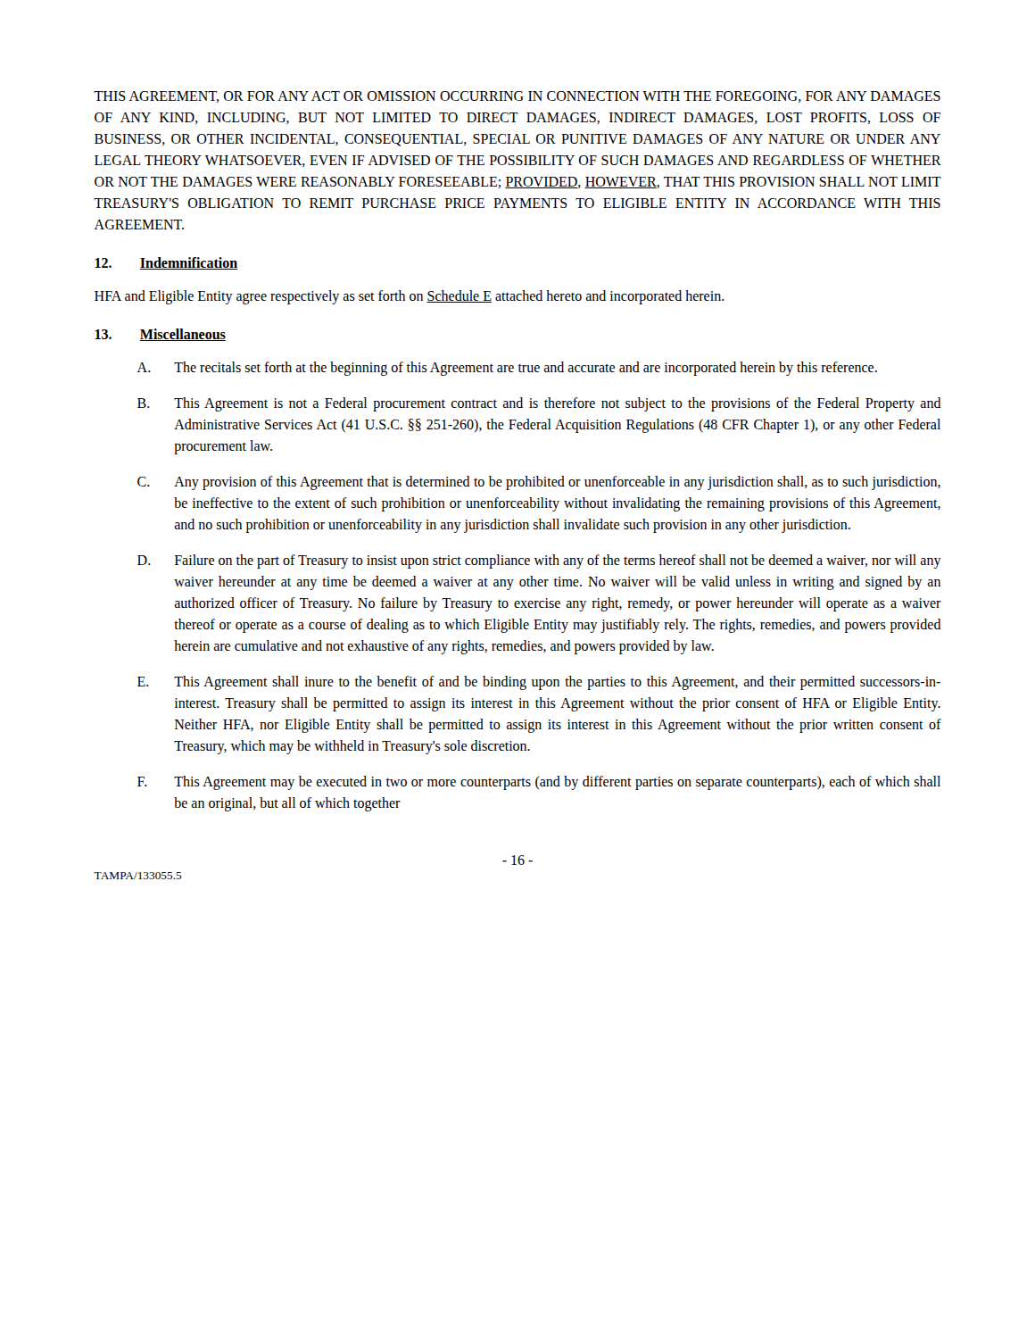THIS AGREEMENT, OR FOR ANY ACT OR OMISSION OCCURRING IN CONNECTION WITH THE FOREGOING, FOR ANY DAMAGES OF ANY KIND, INCLUDING, BUT NOT LIMITED TO DIRECT DAMAGES, INDIRECT DAMAGES, LOST PROFITS, LOSS OF BUSINESS, OR OTHER INCIDENTAL, CONSEQUENTIAL, SPECIAL OR PUNITIVE DAMAGES OF ANY NATURE OR UNDER ANY LEGAL THEORY WHATSOEVER, EVEN IF ADVISED OF THE POSSIBILITY OF SUCH DAMAGES AND REGARDLESS OF WHETHER OR NOT THE DAMAGES WERE REASONABLY FORESEEABLE; PROVIDED, HOWEVER, THAT THIS PROVISION SHALL NOT LIMIT TREASURY'S OBLIGATION TO REMIT PURCHASE PRICE PAYMENTS TO ELIGIBLE ENTITY IN ACCORDANCE WITH THIS AGREEMENT.
12. Indemnification
HFA and Eligible Entity agree respectively as set forth on Schedule E attached hereto and incorporated herein.
13. Miscellaneous
A. The recitals set forth at the beginning of this Agreement are true and accurate and are incorporated herein by this reference.
B. This Agreement is not a Federal procurement contract and is therefore not subject to the provisions of the Federal Property and Administrative Services Act (41 U.S.C. §§ 251-260), the Federal Acquisition Regulations (48 CFR Chapter 1), or any other Federal procurement law.
C. Any provision of this Agreement that is determined to be prohibited or unenforceable in any jurisdiction shall, as to such jurisdiction, be ineffective to the extent of such prohibition or unenforceability without invalidating the remaining provisions of this Agreement, and no such prohibition or unenforceability in any jurisdiction shall invalidate such provision in any other jurisdiction.
D. Failure on the part of Treasury to insist upon strict compliance with any of the terms hereof shall not be deemed a waiver, nor will any waiver hereunder at any time be deemed a waiver at any other time. No waiver will be valid unless in writing and signed by an authorized officer of Treasury. No failure by Treasury to exercise any right, remedy, or power hereunder will operate as a waiver thereof or operate as a course of dealing as to which Eligible Entity may justifiably rely. The rights, remedies, and powers provided herein are cumulative and not exhaustive of any rights, remedies, and powers provided by law.
E. This Agreement shall inure to the benefit of and be binding upon the parties to this Agreement, and their permitted successors-in-interest. Treasury shall be permitted to assign its interest in this Agreement without the prior consent of HFA or Eligible Entity. Neither HFA, nor Eligible Entity shall be permitted to assign its interest in this Agreement without the prior written consent of Treasury, which may be withheld in Treasury's sole discretion.
F. This Agreement may be executed in two or more counterparts (and by different parties on separate counterparts), each of which shall be an original, but all of which together
- 16 -
TAMPA/133055.5